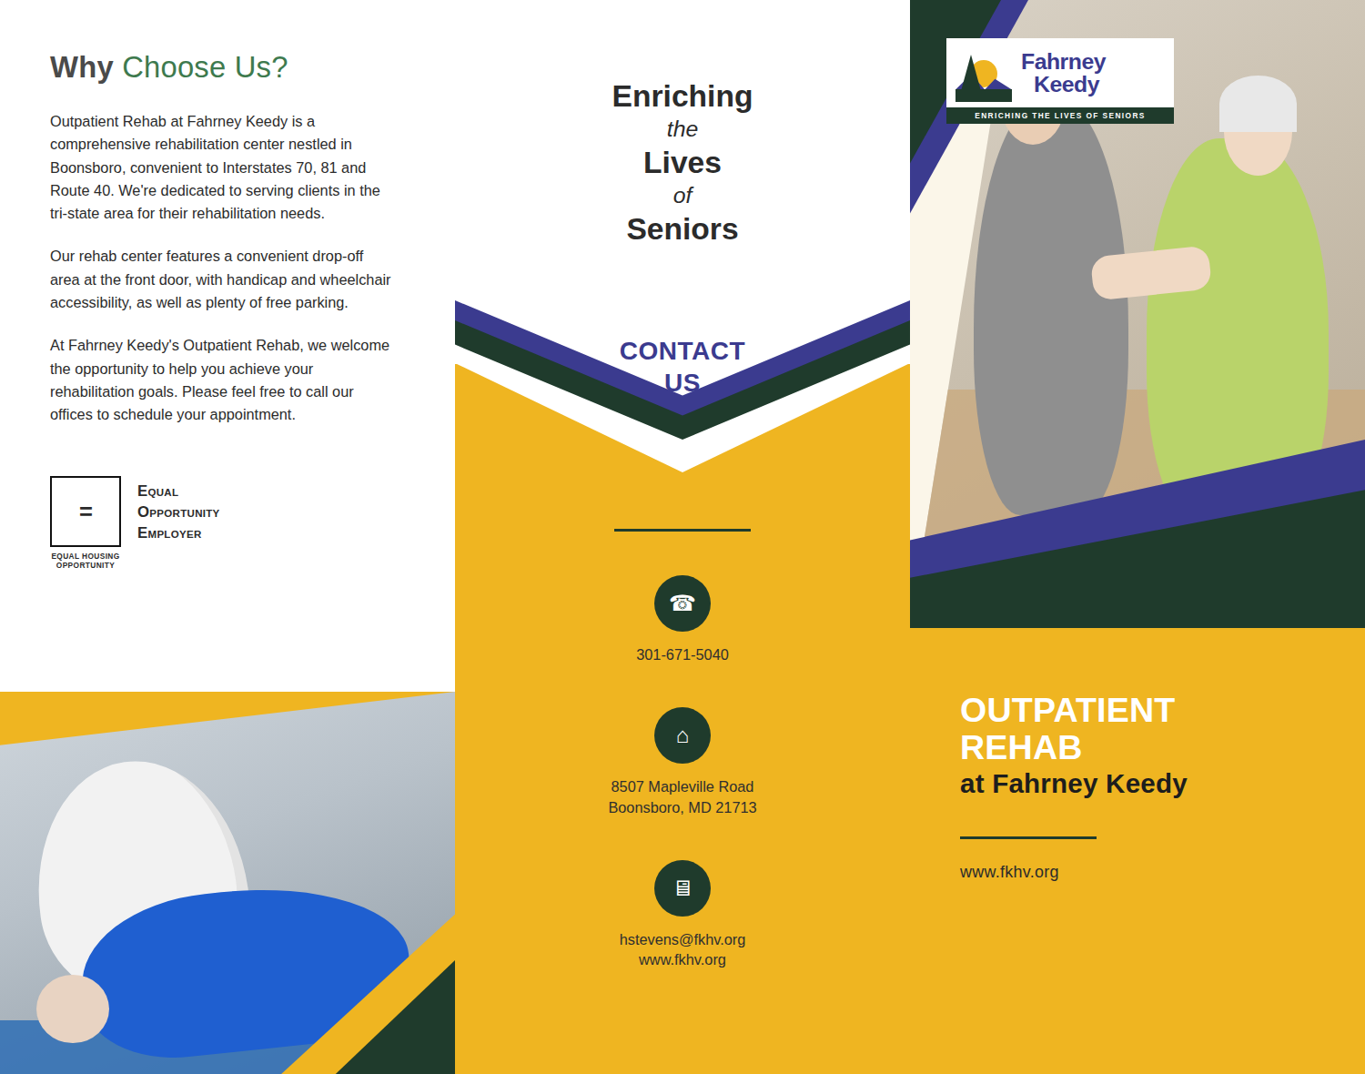Why Choose Us?
Outpatient Rehab at Fahrney Keedy is a comprehensive rehabilitation center nestled in Boonsboro, convenient to Interstates 70, 81 and Route 40. We're dedicated to serving clients in the tri-state area for their rehabilitation needs.
Our rehab center features a convenient drop-off area at the front door, with handicap and wheelchair accessibility, as well as plenty of free parking.
At Fahrney Keedy's Outpatient Rehab, we welcome the opportunity to help you achieve your rehabilitation goals. Please feel free to call our offices to schedule your appointment.
=
Equal Housing
Opportunity
Equal
Opportunity
Employer
Enriching the Lives of Seniors
CONTACT
US
☎
301-671-5040
⌂
8507 Mapleville Road
Boonsboro, MD 21713
🖥
hstevens@fkhv.org
www.fkhv.org
Fahrney Keedy
Enriching the Lives of Seniors
Outpatient
Rehab at Fahrney Keedy
www.fkhv.org